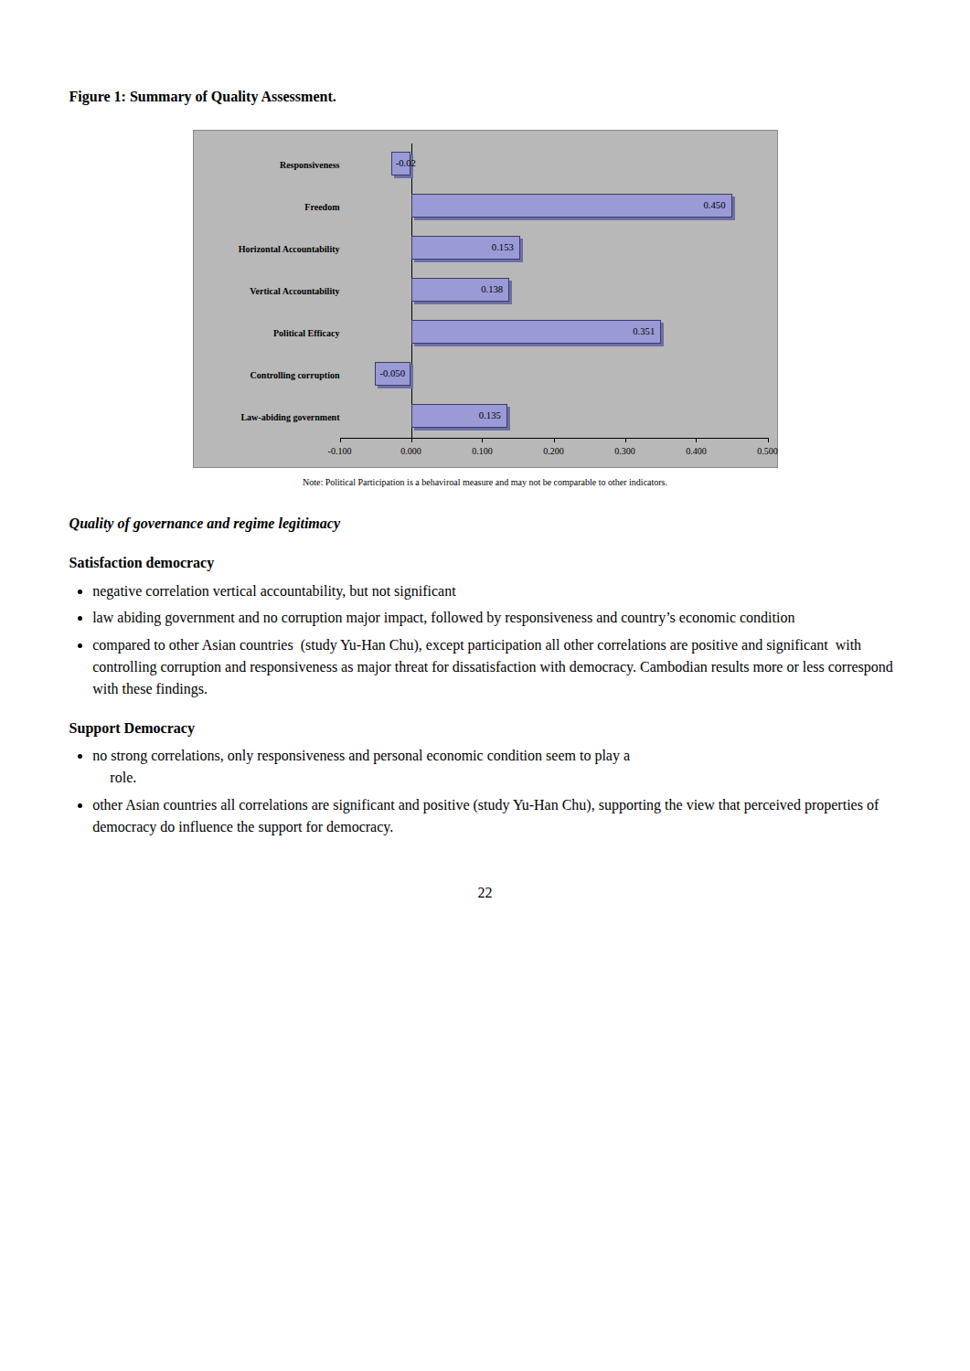Figure 1: Summary of Quality Assessment.
| Responsiveness | -0.02 |
| Freedom | 0.450 |
| Horizontal Accountability | 0.153 |
| Vertical Accountability | 0.138 |
| Political Efficacy | 0.351 |
| Controlling corruption | -0.050 |
| Law-abiding government | 0.135 |
| | -0.100 0.000 0.100 0.200 0.300 0.400 0.500 |
Note: Political Participation is a behaviroal measure and may not be comparable to other indicators.
Quality of governance and regime legitimacy
Satisfaction democracy
negative correlation vertical accountability, but not significant
law abiding government and no corruption major impact, followed by responsiveness and country’s economic condition
compared to other Asian countries (study Yu-Han Chu), except participation all other correlations are positive and significant with controlling corruption and responsiveness as major threat for dissatisfaction with democracy. Cambodian results more or less correspond with these findings.
Support Democracy
no strong correlations, only responsiveness and personal economic condition seem to play a role.
other Asian countries all correlations are significant and positive (study Yu-Han Chu), supporting the view that perceived properties of democracy do influence the support for democracy.
22